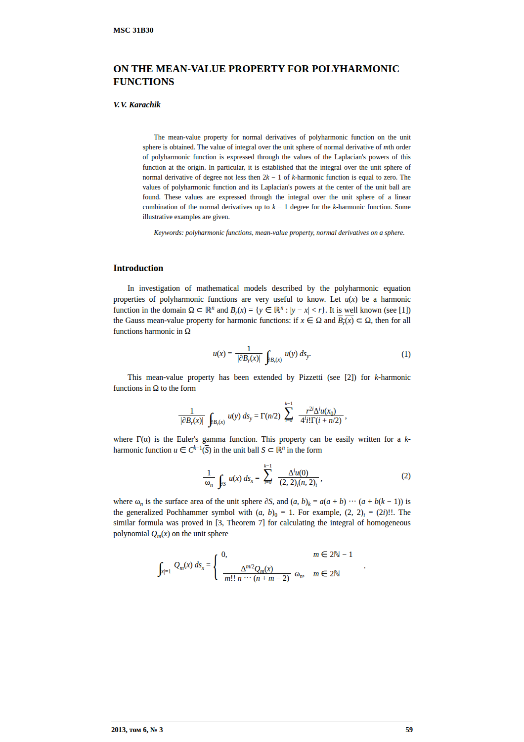MSC 31B30
On the mean-value property for polyharmonic functions
V. V. Karachik
The mean-value property for normal derivatives of polyharmonic function on the unit sphere is obtained. The value of integral over the unit sphere of normal derivative of mth order of polyharmonic function is expressed through the values of the Laplacian's powers of this function at the origin. In particular, it is established that the integral over the unit sphere of normal derivative of degree not less then 2k − 1 of k-harmonic function is equal to zero. The values of polyharmonic function and its Laplacian's powers at the center of the unit ball are found. These values are expressed through the integral over the unit sphere of a linear combination of the normal derivatives up to k − 1 degree for the k-harmonic function. Some illustrative examples are given.
Keywords: polyharmonic functions, mean-value property, normal derivatives on a sphere.
Introduction
In investigation of mathematical models described by the polyharmonic equation properties of polyharmonic functions are very useful to know. Let u(x) be a harmonic function in the domain Ω ⊂ ℝn and Br(x) = {y ∈ ℝn : |y − x| < r}. It is well known (see [1]) the Gauss mean-value property for harmonic functions: if x ∈ Ω and Br(x) ⊂ Ω, then for all functions harmonic in Ω
u(x) = 1|∂Br(x)| ∫∂Br(x) u(y) dsy. (1)
This mean-value property has been extended by Pizzetti (see [2]) for k-harmonic functions in Ω to the form
1|∂Br(x)| ∫∂Br(x) u(y) dsy = Γ(n/2) k−1∑i=0 r2iΔiu(x0) 4ii!Γ(i + n/2),
where Γ(α) is the Euler's gamma function. This property can be easily written for a k-harmonic function u ∈ Ck−1(S) in the unit ball S ⊂ ℝn in the form
1 ωn ∫∂S u(x) dsx = k−1∑i=0 Δiu(0)(2, 2)i(n, 2)i, (2)
where ωn is the surface area of the unit sphere ∂S, and (a, b)k = a(a + b) ··· (a + b(k − 1)) is the generalized Pochhammer symbol with (a, b)0 = 1. For example, (2, 2)i = (2i)!!. The similar formula was proved in [3, Theorem 7] for calculating the integral of homogeneous polynomial Qm(x) on the unit sphere
∫|x|=1 Qm(x) dsx = {
| 0, | m ∈ 2ℕ − 1 |
| Δ m /2 Q m ( x ) m !! n ··· ( n + m − 2) ω n , | m ∈ 2ℕ |
.
2013, том 6, № 3 59